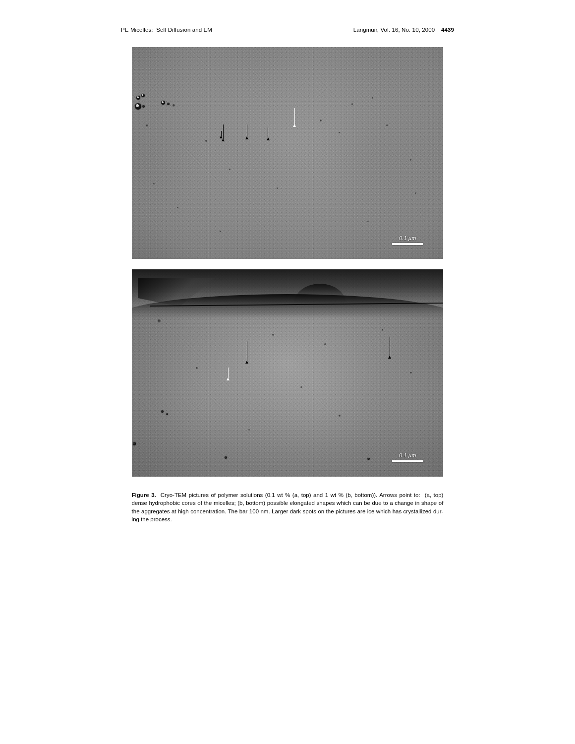PE Micelles: Self Diffusion and EM
Langmuir, Vol. 16, No. 10, 20004439
0.1 μm
0.1 μm
Figure 3. Cryo-TEM pictures of polymer solutions (0.1 wt % (a, top) and 1 wt % (b, bottom)). Arrows point to: (a, top) dense hydrophobic cores of the micelles; (b, bottom) possible elongated shapes which can be due to a change in shape of the aggregates at high concentration. The bar 100 nm. Larger dark spots on the pictures are ice which has crystallized during the process.